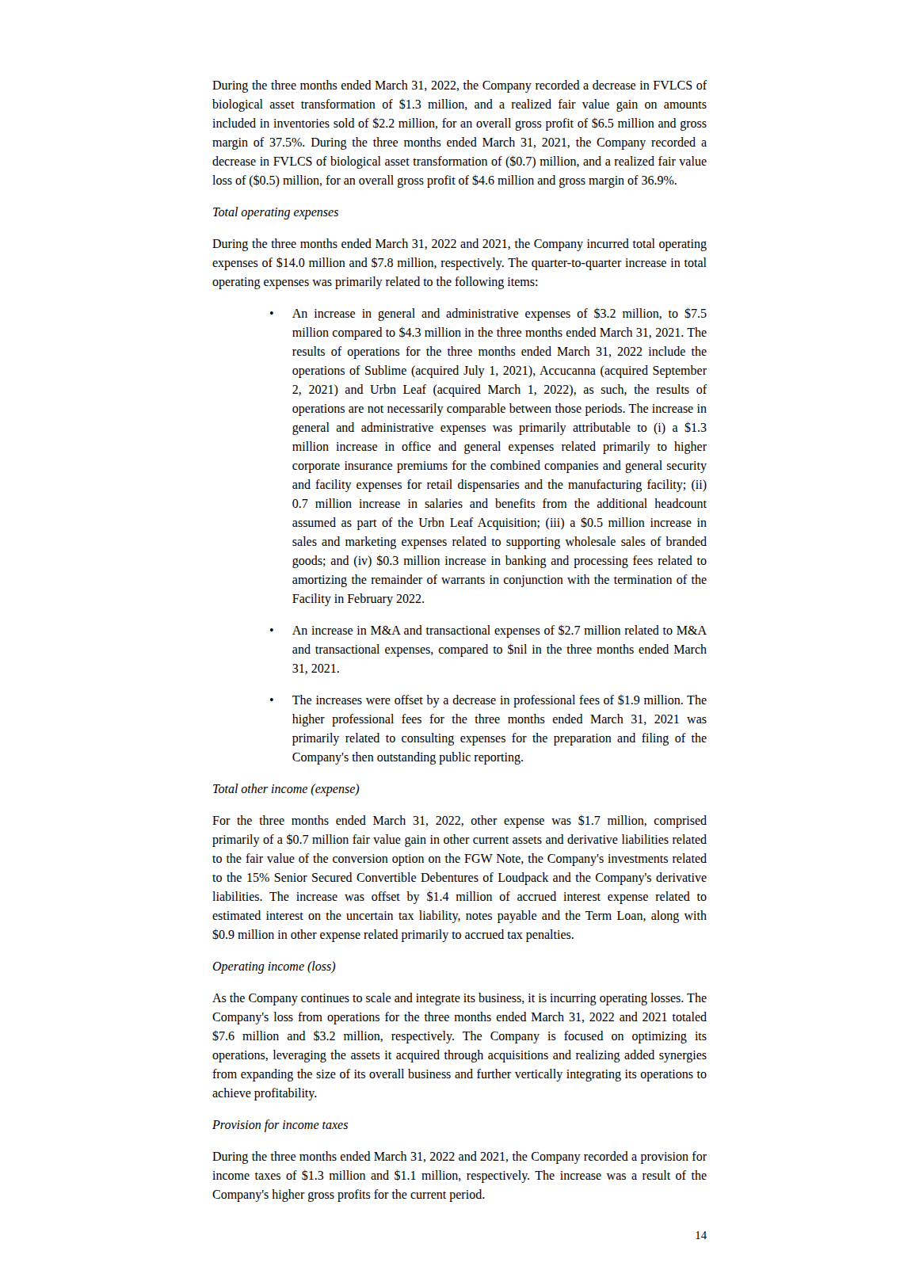During the three months ended March 31, 2022, the Company recorded a decrease in FVLCS of biological asset transformation of $1.3 million, and a realized fair value gain on amounts included in inventories sold of $2.2 million, for an overall gross profit of $6.5 million and gross margin of 37.5%. During the three months ended March 31, 2021, the Company recorded a decrease in FVLCS of biological asset transformation of ($0.7) million, and a realized fair value loss of ($0.5) million, for an overall gross profit of $4.6 million and gross margin of 36.9%.
Total operating expenses
During the three months ended March 31, 2022 and 2021, the Company incurred total operating expenses of $14.0 million and $7.8 million, respectively. The quarter-to-quarter increase in total operating expenses was primarily related to the following items:
An increase in general and administrative expenses of $3.2 million, to $7.5 million compared to $4.3 million in the three months ended March 31, 2021. The results of operations for the three months ended March 31, 2022 include the operations of Sublime (acquired July 1, 2021), Accucanna (acquired September 2, 2021) and Urbn Leaf (acquired March 1, 2022), as such, the results of operations are not necessarily comparable between those periods. The increase in general and administrative expenses was primarily attributable to (i) a $1.3 million increase in office and general expenses related primarily to higher corporate insurance premiums for the combined companies and general security and facility expenses for retail dispensaries and the manufacturing facility; (ii) 0.7 million increase in salaries and benefits from the additional headcount assumed as part of the Urbn Leaf Acquisition; (iii) a $0.5 million increase in sales and marketing expenses related to supporting wholesale sales of branded goods; and (iv) $0.3 million increase in banking and processing fees related to amortizing the remainder of warrants in conjunction with the termination of the Facility in February 2022.
An increase in M&A and transactional expenses of $2.7 million related to M&A and transactional expenses, compared to $nil in the three months ended March 31, 2021.
The increases were offset by a decrease in professional fees of $1.9 million. The higher professional fees for the three months ended March 31, 2021 was primarily related to consulting expenses for the preparation and filing of the Company's then outstanding public reporting.
Total other income (expense)
For the three months ended March 31, 2022, other expense was $1.7 million, comprised primarily of a $0.7 million fair value gain in other current assets and derivative liabilities related to the fair value of the conversion option on the FGW Note, the Company's investments related to the 15% Senior Secured Convertible Debentures of Loudpack and the Company's derivative liabilities. The increase was offset by $1.4 million of accrued interest expense related to estimated interest on the uncertain tax liability, notes payable and the Term Loan, along with $0.9 million in other expense related primarily to accrued tax penalties.
Operating income (loss)
As the Company continues to scale and integrate its business, it is incurring operating losses. The Company's loss from operations for the three months ended March 31, 2022 and 2021 totaled $7.6 million and $3.2 million, respectively. The Company is focused on optimizing its operations, leveraging the assets it acquired through acquisitions and realizing added synergies from expanding the size of its overall business and further vertically integrating its operations to achieve profitability.
Provision for income taxes
During the three months ended March 31, 2022 and 2021, the Company recorded a provision for income taxes of $1.3 million and $1.1 million, respectively. The increase was a result of the Company's higher gross profits for the current period.
14